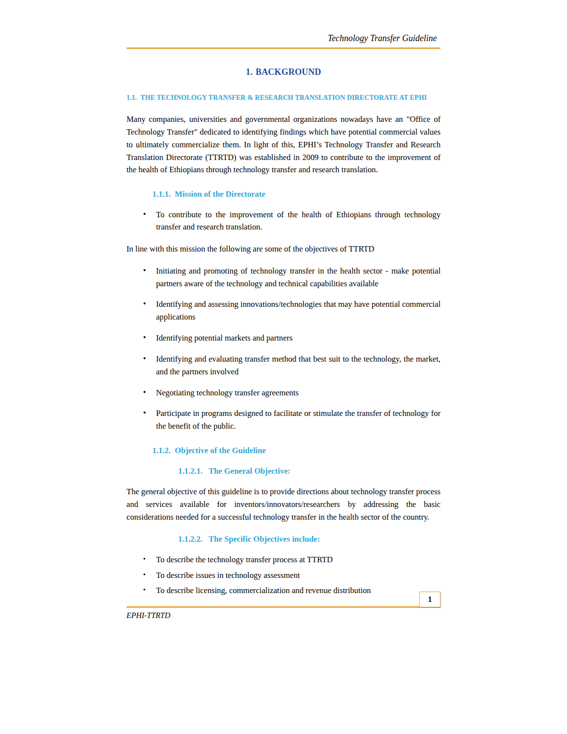Technology Transfer Guideline
1. BACKGROUND
1.1. The Technology Transfer & Research Translation Directorate at EPHI
Many companies, universities and governmental organizations nowadays have an "Office of Technology Transfer" dedicated to identifying findings which have potential commercial values to ultimately commercialize them. In light of this, EPHI’s Technology Transfer and Research Translation Directorate (TTRTD) was established in 2009 to contribute to the improvement of the health of Ethiopians through technology transfer and research translation.
1.1.1. Mission of the Directorate
To contribute to the improvement of the health of Ethiopians through technology transfer and research translation.
In line with this mission the following are some of the objectives of TTRTD
Initiating and promoting of technology transfer in the health sector - make potential partners aware of the technology and technical capabilities available
Identifying and assessing innovations/technologies that may have potential commercial applications
Identifying potential markets and partners
Identifying and evaluating transfer method that best suit to the technology, the market, and the partners involved
Negotiating technology transfer agreements
Participate in programs designed to facilitate or stimulate the transfer of technology for the benefit of the public.
1.1.2. Objective of the Guideline
1.1.2.1. The General Objective:
The general objective of this guideline is to provide directions about technology transfer process and services available for inventors/innovators/researchers by addressing the basic considerations needed for a successful technology transfer in the health sector of the country.
1.1.2.2. The Specific Objectives include:
To describe the technology transfer process at TTRTD
To describe issues in technology assessment
To describe licensing, commercialization and revenue distribution
EPHI-TTRTD
1